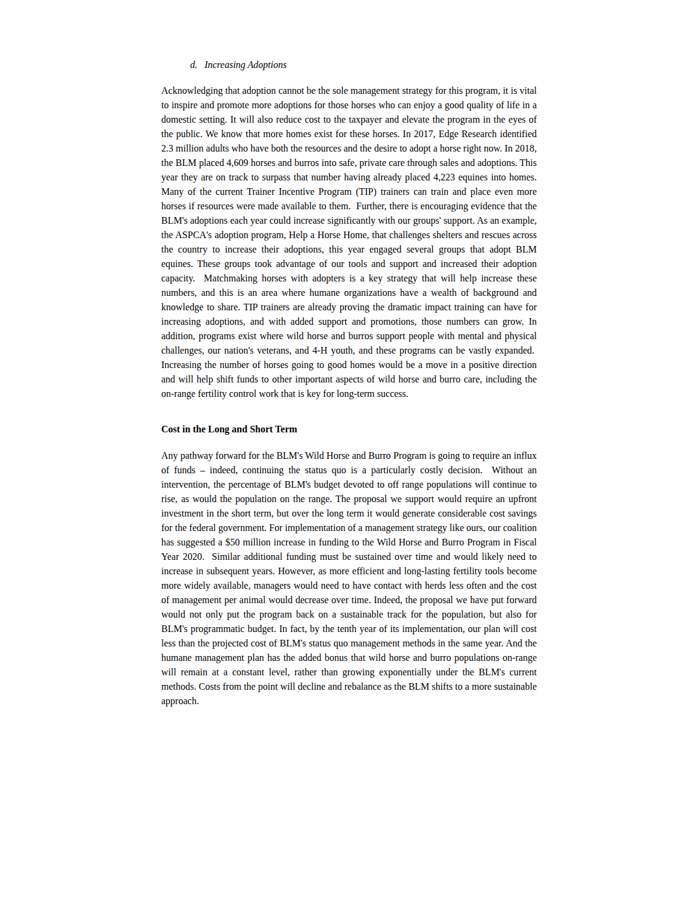d. Increasing Adoptions
Acknowledging that adoption cannot be the sole management strategy for this program, it is vital to inspire and promote more adoptions for those horses who can enjoy a good quality of life in a domestic setting. It will also reduce cost to the taxpayer and elevate the program in the eyes of the public. We know that more homes exist for these horses. In 2017, Edge Research identified 2.3 million adults who have both the resources and the desire to adopt a horse right now. In 2018, the BLM placed 4,609 horses and burros into safe, private care through sales and adoptions. This year they are on track to surpass that number having already placed 4,223 equines into homes. Many of the current Trainer Incentive Program (TIP) trainers can train and place even more horses if resources were made available to them. Further, there is encouraging evidence that the BLM's adoptions each year could increase significantly with our groups' support. As an example, the ASPCA's adoption program, Help a Horse Home, that challenges shelters and rescues across the country to increase their adoptions, this year engaged several groups that adopt BLM equines. These groups took advantage of our tools and support and increased their adoption capacity. Matchmaking horses with adopters is a key strategy that will help increase these numbers, and this is an area where humane organizations have a wealth of background and knowledge to share. TIP trainers are already proving the dramatic impact training can have for increasing adoptions, and with added support and promotions, those numbers can grow. In addition, programs exist where wild horse and burros support people with mental and physical challenges, our nation's veterans, and 4-H youth, and these programs can be vastly expanded. Increasing the number of horses going to good homes would be a move in a positive direction and will help shift funds to other important aspects of wild horse and burro care, including the on-range fertility control work that is key for long-term success.
Cost in the Long and Short Term
Any pathway forward for the BLM's Wild Horse and Burro Program is going to require an influx of funds – indeed, continuing the status quo is a particularly costly decision. Without an intervention, the percentage of BLM's budget devoted to off range populations will continue to rise, as would the population on the range. The proposal we support would require an upfront investment in the short term, but over the long term it would generate considerable cost savings for the federal government. For implementation of a management strategy like ours, our coalition has suggested a $50 million increase in funding to the Wild Horse and Burro Program in Fiscal Year 2020. Similar additional funding must be sustained over time and would likely need to increase in subsequent years. However, as more efficient and long-lasting fertility tools become more widely available, managers would need to have contact with herds less often and the cost of management per animal would decrease over time. Indeed, the proposal we have put forward would not only put the program back on a sustainable track for the population, but also for BLM's programmatic budget. In fact, by the tenth year of its implementation, our plan will cost less than the projected cost of BLM's status quo management methods in the same year. And the humane management plan has the added bonus that wild horse and burro populations on-range will remain at a constant level, rather than growing exponentially under the BLM's current methods. Costs from the point will decline and rebalance as the BLM shifts to a more sustainable approach.